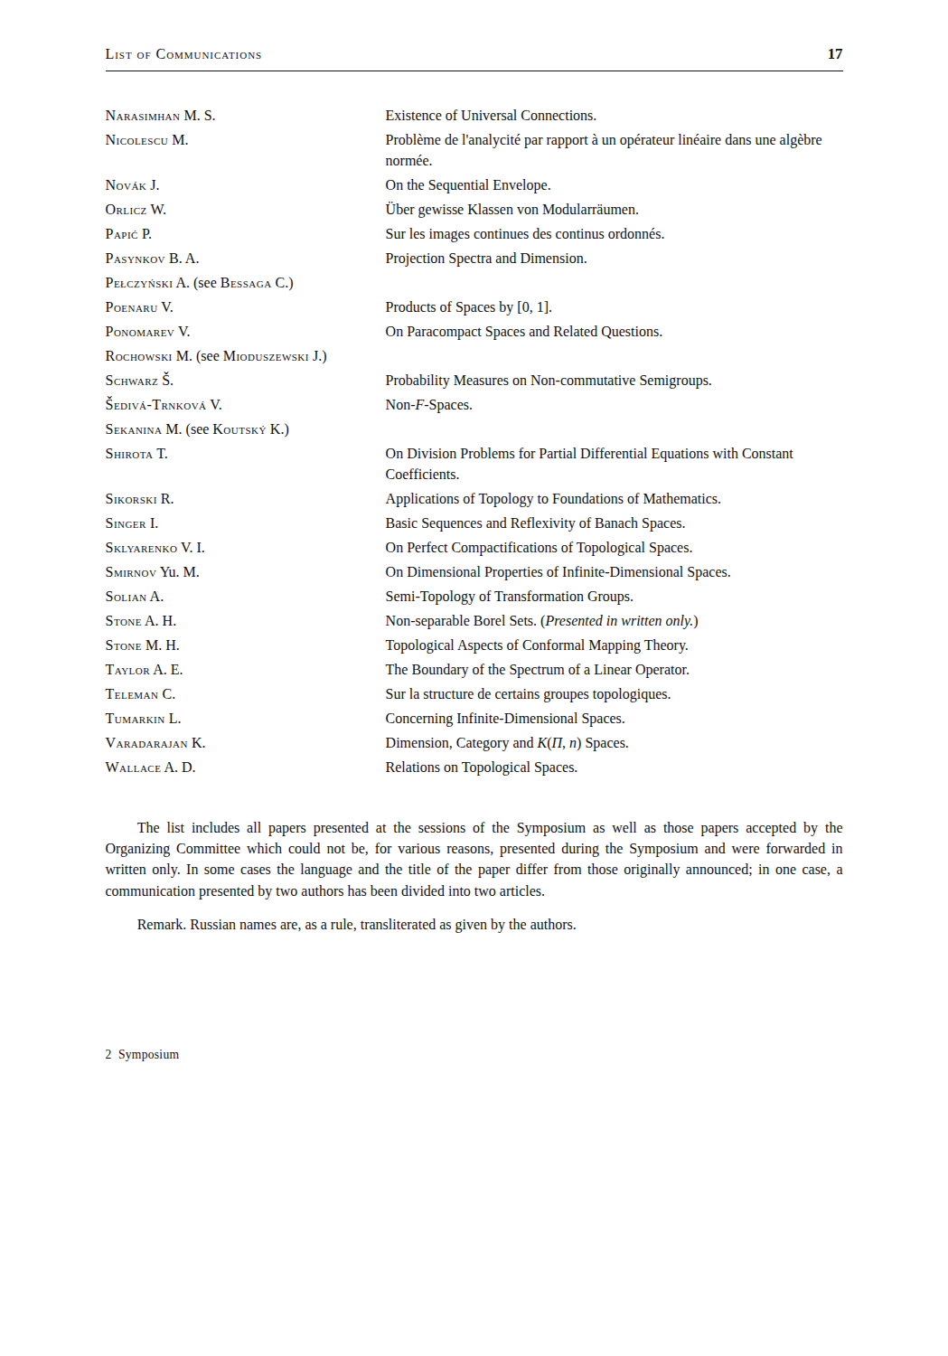List of Communications
17
| Narasimhan M. S. | Existence of Universal Connections. |
| Nicolescu M. | Problème de l'analycité par rapport à un opérateur linéaire dans une algèbre normée. |
| Novák J. | On the Sequential Envelope. |
| Orlicz W. | Über gewisse Klassen von Modularräumen. |
| Papić P. | Sur les images continues des continus ordonnés. |
| Pasynkov B. A. | Projection Spectra and Dimension. |
| Pełczyński A. (see Bessaga C.) | |
| Poenaru V. | Products of Spaces by [0, 1]. |
| Ponomarev V. | On Paracompact Spaces and Related Questions. |
| Rochowski M. (see Mioduszewski J.) | |
| Schwarz Š. | Probability Measures on Non-commutative Semigroups. |
| Šedivá-Trnková V. | Non- F -Spaces. |
| Sekanina M. (see Koutský K.) | |
| Shirota T. | On Division Problems for Partial Differential Equations with Constant Coefficients. |
| Sikorski R. | Applications of Topology to Foundations of Mathematics. |
| Singer I. | Basic Sequences and Reflexivity of Banach Spaces. |
| Sklyarenko V. I. | On Perfect Compactifications of Topological Spaces. |
| Smirnov Yu. M. | On Dimensional Properties of Infinite-Dimensional Spaces. |
| Solian A. | Semi-Topology of Transformation Groups. |
| Stone A. H. | Non-separable Borel Sets. ( Presented in written only. ) |
| Stone M. H. | Topological Aspects of Conformal Mapping Theory. |
| Taylor A. E. | The Boundary of the Spectrum of a Linear Operator. |
| Teleman C. | Sur la structure de certains groupes topologiques. |
| Tumarkin L. | Concerning Infinite-Dimensional Spaces. |
| Varadarajan K. | Dimension, Category and K ( Π , n ) Spaces. |
| Wallace A. D. | Relations on Topological Spaces. |
The list includes all papers presented at the sessions of the Symposium as well as those papers accepted by the Organizing Committee which could not be, for various reasons, presented during the Symposium and were forwarded in written only. In some cases the language and the title of the paper differ from those originally announced; in one case, a communication presented by two authors has been divided into two articles.
Remark. Russian names are, as a rule, transliterated as given by the authors.
2 Symposium